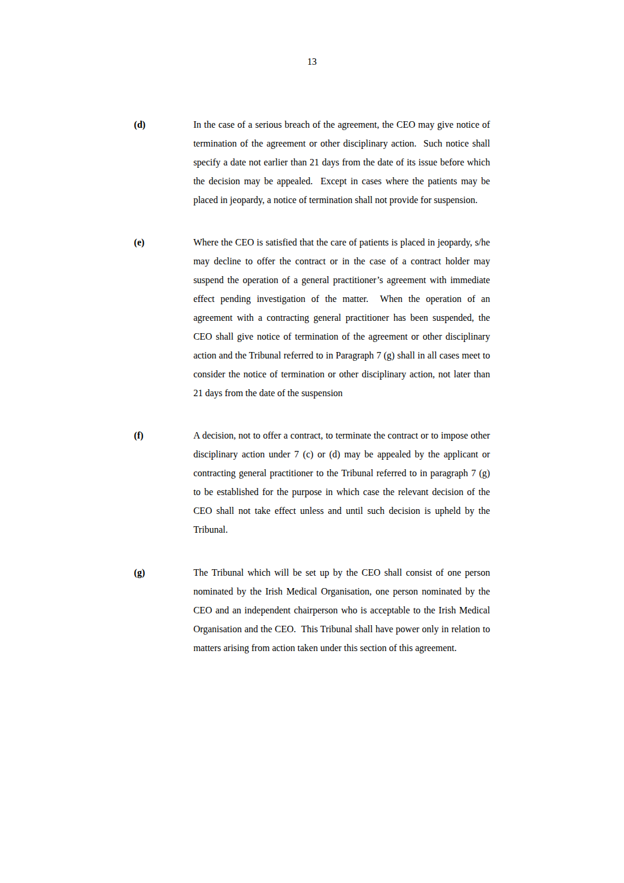13
(d)
In the case of a serious breach of the agreement, the CEO may give notice of termination of the agreement or other disciplinary action. Such notice shall specify a date not earlier than 21 days from the date of its issue before which the decision may be appealed. Except in cases where the patients may be placed in jeopardy, a notice of termination shall not provide for suspension.
(e)
Where the CEO is satisfied that the care of patients is placed in jeopardy, s/he may decline to offer the contract or in the case of a contract holder may suspend the operation of a general practitioner’s agreement with immediate effect pending investigation of the matter. When the operation of an agreement with a contracting general practitioner has been suspended, the CEO shall give notice of termination of the agreement or other disciplinary action and the Tribunal referred to in Paragraph 7 (g) shall in all cases meet to consider the notice of termination or other disciplinary action, not later than 21 days from the date of the suspension
(f)
A decision, not to offer a contract, to terminate the contract or to impose other disciplinary action under 7 (c) or (d) may be appealed by the applicant or contracting general practitioner to the Tribunal referred to in paragraph 7 (g) to be established for the purpose in which case the relevant decision of the CEO shall not take effect unless and until such decision is upheld by the Tribunal.
(g)
The Tribunal which will be set up by the CEO shall consist of one person nominated by the Irish Medical Organisation, one person nominated by the CEO and an independent chairperson who is acceptable to the Irish Medical Organisation and the CEO. This Tribunal shall have power only in relation to matters arising from action taken under this section of this agreement.